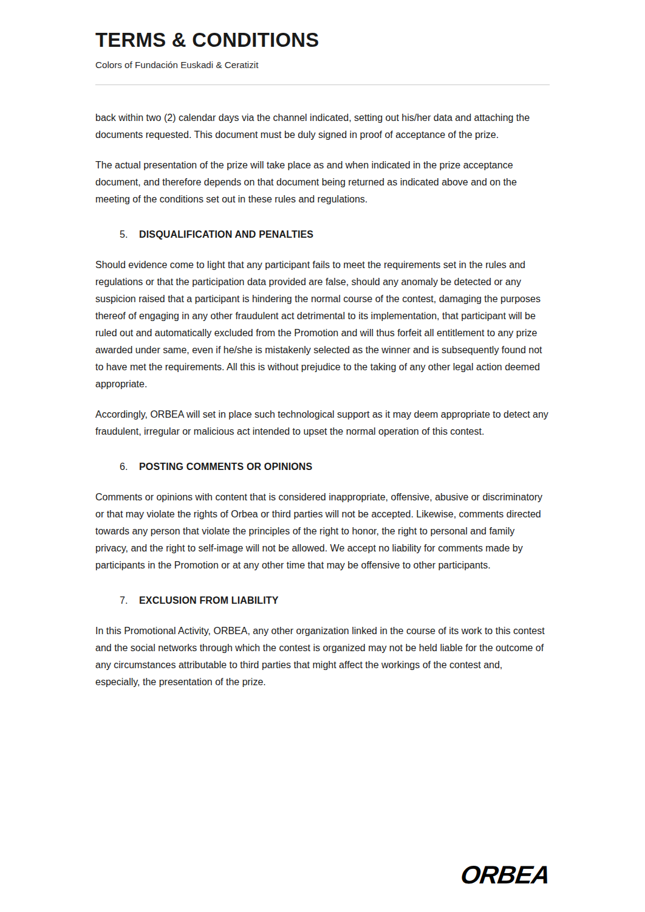Terms & Conditions
Colors of Fundación Euskadi & Ceratizit
back within two (2) calendar days via the channel indicated, setting out his/her data and attaching the documents requested. This document must be duly signed in proof of acceptance of the prize.
The actual presentation of the prize will take place as and when indicated in the prize acceptance document, and therefore depends on that document being returned as indicated above and on the meeting of the conditions set out in these rules and regulations.
5.
Disqualification and Penalties
Should evidence come to light that any participant fails to meet the requirements set in the rules and regulations or that the participation data provided are false, should any anomaly be detected or any suspicion raised that a participant is hindering the normal course of the contest, damaging the purposes thereof of engaging in any other fraudulent act detrimental to its implementation, that participant will be ruled out and automatically excluded from the Promotion and will thus forfeit all entitlement to any prize awarded under same, even if he/she is mistakenly selected as the winner and is subsequently found not to have met the requirements. All this is without prejudice to the taking of any other legal action deemed appropriate.
Accordingly, ORBEA will set in place such technological support as it may deem appropriate to detect any fraudulent, irregular or malicious act intended to upset the normal operation of this contest.
6.
Posting Comments or Opinions
Comments or opinions with content that is considered inappropriate, offensive, abusive or discriminatory or that may violate the rights of Orbea or third parties will not be accepted. Likewise, comments directed towards any person that violate the principles of the right to honor, the right to personal and family privacy, and the right to self-image will not be allowed. We accept no liability for comments made by participants in the Promotion or at any other time that may be offensive to other participants.
7.
Exclusion from Liability
In this Promotional Activity, ORBEA, any other organization linked in the course of its work to this contest and the social networks through which the contest is organized may not be held liable for the outcome of any circumstances attributable to third parties that might affect the workings of the contest and, especially, the presentation of the prize.
ORBEA